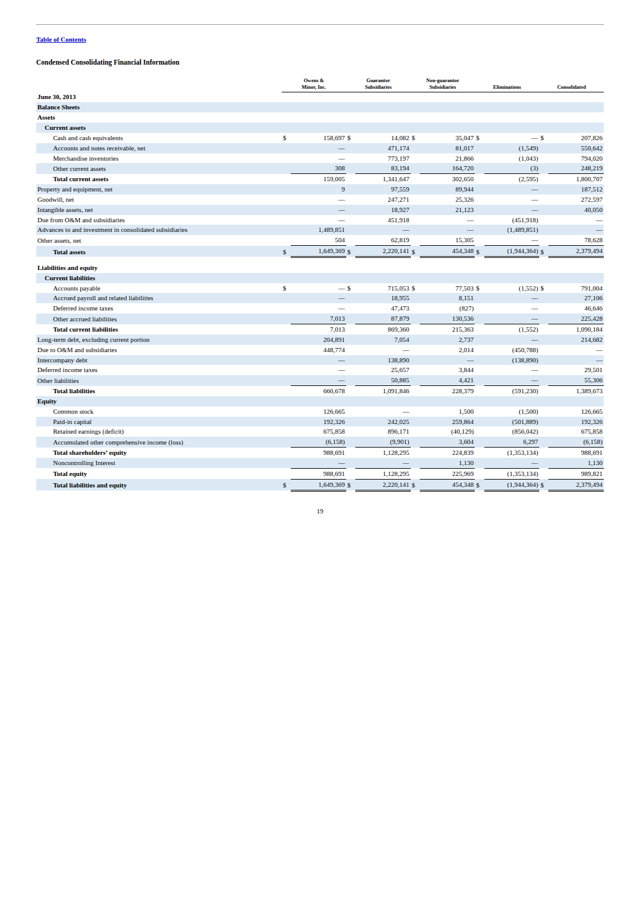Table of Contents
Condensed Consolidating Financial Information
| | Owens & Minor, Inc. | Guarantor Subsidiaries | Non-guarantor Subsidiaries | Eliminations | Consolidated |
| June 30, 2013 | |
| Balance Sheets | |
| Assets | |
| Current assets | |
| Cash and cash equivalents | $ | 158,697 | $ | 14,082 | $ | 35,047 | $ | — | $ | 207,826 |
| Accounts and notes receivable, net | | — | | 471,174 | | 81,017 | | (1,549) | | 550,642 |
| Merchandise inventories | | — | | 773,197 | | 21,866 | | (1,043) | | 794,020 |
| Other current assets | | 308 | | 83,194 | | 164,720 | | (3) | | 248,219 |
| Total current assets | | 159,005 | | 1,341,647 | | 302,650 | | (2,595) | | 1,800,707 |
| Property and equipment, net | | 9 | | 97,559 | | 89,944 | | — | | 187,512 |
| Goodwill, net | | — | | 247,271 | | 25,326 | | — | | 272,597 |
| Intangible assets, net | | — | | 18,927 | | 21,123 | | — | | 40,050 |
| Due from O&M and subsidiaries | | — | | 451,918 | | — | | (451,918) | | — |
| Advances to and investment in consolidated subsidiaries | | 1,489,851 | | — | | — | | (1,489,851) | | — |
| Other assets, net | | 504 | | 62,819 | | 15,305 | | — | | 78,628 |
| Total assets | $ | 1,649,369 | $ | 2,220,141 | $ | 454,348 | $ | (1,944,364) | $ | 2,379,494 |
| Liabilities and equity | |
| Current liabilities | |
| Accounts payable | $ | — | $ | 715,053 | $ | 77,503 | $ | (1,552) | $ | 791,004 |
| Accrued payroll and related liabilities | | — | | 18,955 | | 8,151 | | — | | 27,106 |
| Deferred income taxes | | — | | 47,473 | | (827) | | — | | 46,646 |
| Other accrued liabilities | | 7,013 | | 87,879 | | 130,536 | | — | | 225,428 |
| Total current liabilities | | 7,013 | | 869,360 | | 215,363 | | (1,552) | | 1,090,184 |
| Long-term debt, excluding current portion | | 204,891 | | 7,054 | | 2,737 | | — | | 214,682 |
| Due to O&M and subsidiaries | | 448,774 | | — | | 2,014 | | (450,788) | | — |
| Intercompany debt | | — | | 138,890 | | — | | (138,890) | | — |
| Deferred income taxes | | — | | 25,657 | | 3,844 | | — | | 29,501 |
| Other liabilities | | — | | 50,885 | | 4,421 | | — | | 55,306 |
| Total liabilities | | 660,678 | | 1,091,846 | | 228,379 | | (591,230) | | 1,389,673 |
| Equity | |
| Common stock | | 126,665 | | — | | 1,500 | | (1,500) | | 126,665 |
| Paid-in capital | | 192,326 | | 242,025 | | 259,864 | | (501,889) | | 192,326 |
| Retained earnings (deficit) | | 675,858 | | 896,171 | | (40,129) | | (856,042) | | 675,858 |
| Accumulated other comprehensive income (loss) | | (6,158) | | (9,901) | | 3,604 | | 6,297 | | (6,158) |
| Total shareholders’ equity | | 988,691 | | 1,128,295 | | 224,839 | | (1,353,134) | | 988,691 |
| Noncontrolling Interest | | — | | — | | 1,130 | | — | | 1,130 |
| Total equity | | 988,691 | | 1,128,295 | | 225,969 | | (1,353,134) | | 989,821 |
| Total liabilities and equity | $ | 1,649,369 | $ | 2,220,141 | $ | 454,348 | $ | (1,944,364) | $ | 2,379,494 |
19